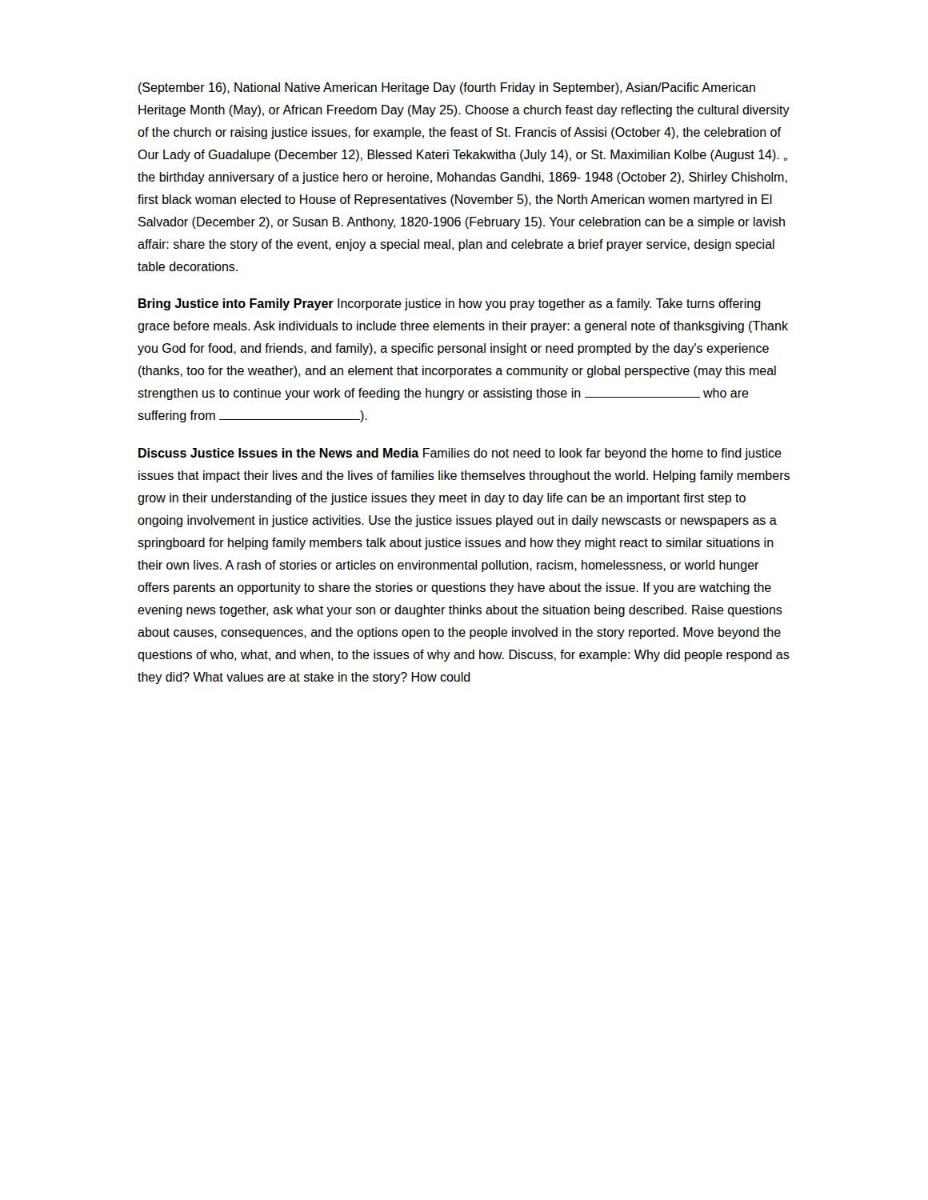(September 16), National Native American Heritage Day (fourth Friday in September), Asian/Pacific American Heritage Month (May), or African Freedom Day (May 25). Choose a church feast day reflecting the cultural diversity of the church or raising justice issues, for example, the feast of St. Francis of Assisi (October 4), the celebration of Our Lady of Guadalupe (December 12), Blessed Kateri Tekakwitha (July 14), or St. Maximilian Kolbe (August 14). „ the birthday anniversary of a justice hero or heroine, Mohandas Gandhi, 1869- 1948 (October 2), Shirley Chisholm, first black woman elected to House of Representatives (November 5), the North American women martyred in El Salvador (December 2), or Susan B. Anthony, 1820-1906 (February 15). Your celebration can be a simple or lavish affair: share the story of the event, enjoy a special meal, plan and celebrate a brief prayer service, design special table decorations.
Bring Justice into Family Prayer Incorporate justice in how you pray together as a family. Take turns offering grace before meals. Ask individuals to include three elements in their prayer: a general note of thanksgiving (Thank you God for food, and friends, and family), a specific personal insight or need prompted by the day's experience (thanks, too for the weather), and an element that incorporates a community or global perspective (may this meal strengthen us to continue your work of feeding the hungry or assisting those in who are suffering from ).
Discuss Justice Issues in the News and Media Families do not need to look far beyond the home to find justice issues that impact their lives and the lives of families like themselves throughout the world. Helping family members grow in their understanding of the justice issues they meet in day to day life can be an important first step to ongoing involvement in justice activities. Use the justice issues played out in daily newscasts or newspapers as a springboard for helping family members talk about justice issues and how they might react to similar situations in their own lives. A rash of stories or articles on environmental pollution, racism, homelessness, or world hunger offers parents an opportunity to share the stories or questions they have about the issue. If you are watching the evening news together, ask what your son or daughter thinks about the situation being described. Raise questions about causes, consequences, and the options open to the people involved in the story reported. Move beyond the questions of who, what, and when, to the issues of why and how. Discuss, for example: Why did people respond as they did? What values are at stake in the story? How could